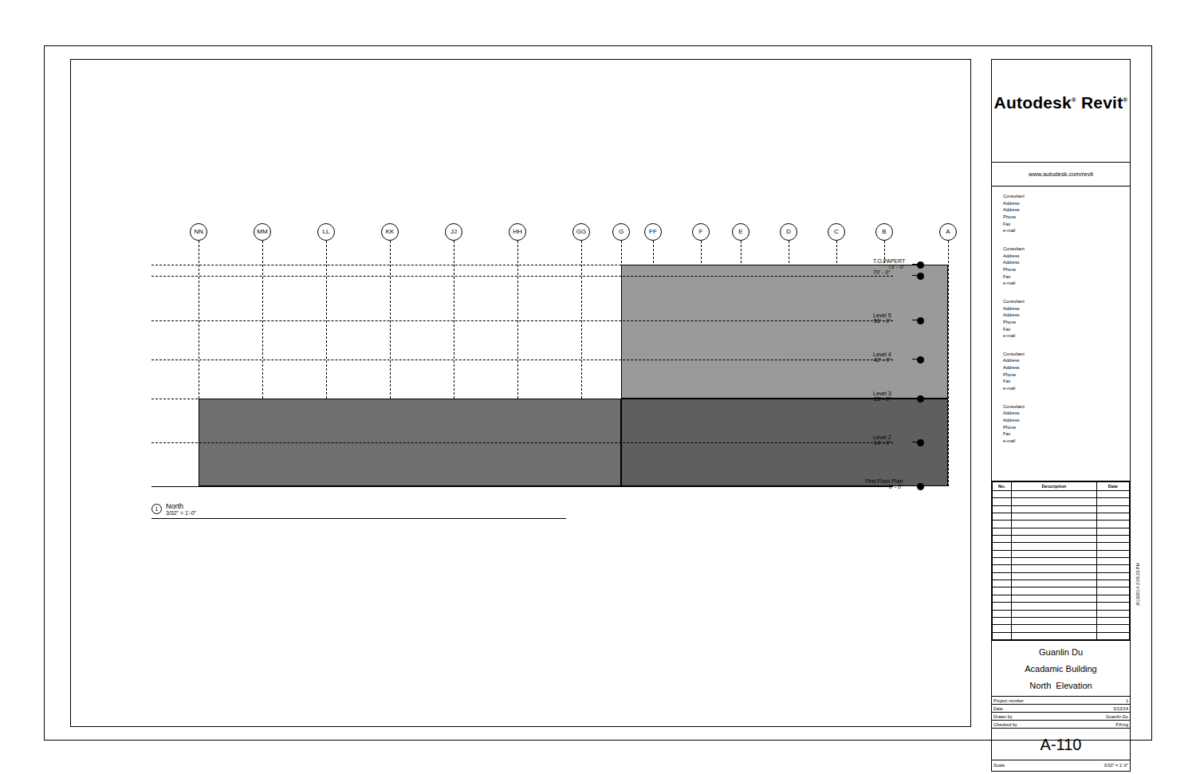NN
MM
LL
KK
JJ
HH
GG
G
FF
F
E
D
C
B
A
T.O.PAPERT 73' - 0"
70' - 0"
Level 5 56' - 0"
Level 4 42' - 0"
Level 3 28' - 0"
Level 2 14' - 0"
First Floor Plan 0' - 0"
1
North
3/32" = 1'-0"
Autodesk® Revit®
www.autodesk.com/revit
Consultant
Address
Address
Phone
Fax
e-mail
Consultant
Address
Address
Phone
Fax
e-mail
Consultant
Address
Address
Phone
Fax
e-mail
Consultant
Address
Address
Phone
Fax
e-mail
Consultant
Address
Address
Phone
Fax
e-mail
| No. | Description | Date |
| --- | --- | --- |
Guanlin Du
Acadamic Building
North Elevation
| Project number | 1 |
| Date | 3/13/14 |
| Drawn by | Guanlin Du |
| Checked by | P.King |
A-110
Scale 3/32" = 1'-0"
3/13/2014 2:05:23 PM